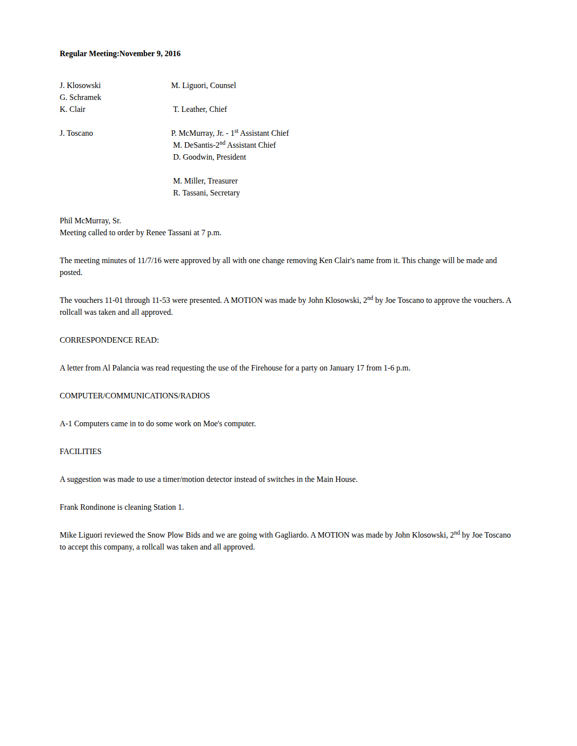Regular Meeting:November 9, 2016
| J. Klosowski | M. Liguori, Counsel |
| G. Schramek | |
| K. Clair | T. Leather, Chief |
| J. Toscano | P. McMurray, Jr. - 1 st Assistant Chief |
| | M. DeSantis-2 nd Assistant Chief |
| | D. Goodwin, President |
| | M. Miller, Treasurer |
| | R. Tassani, Secretary |
Phil McMurray, Sr.
Meeting called to order by Renee Tassani at 7 p.m.
The meeting minutes of 11/7/16 were approved by all with one change removing Ken Clair's name from it. This change will be made and posted.
The vouchers 11-01 through 11-53 were presented. A MOTION was made by John Klosowski, 2nd by Joe Toscano to approve the vouchers. A rollcall was taken and all approved.
CORRESPONDENCE READ:
A letter from Al Palancia was read requesting the use of the Firehouse for a party on January 17 from 1-6 p.m.
COMPUTER/COMMUNICATIONS/RADIOS
A-1 Computers came in to do some work on Moe's computer.
FACILITIES
A suggestion was made to use a timer/motion detector instead of switches in the Main House.
Frank Rondinone is cleaning Station 1.
Mike Liguori reviewed the Snow Plow Bids and we are going with Gagliardo. A MOTION was made by John Klosowski, 2nd by Joe Toscano to accept this company, a rollcall was taken and all approved.